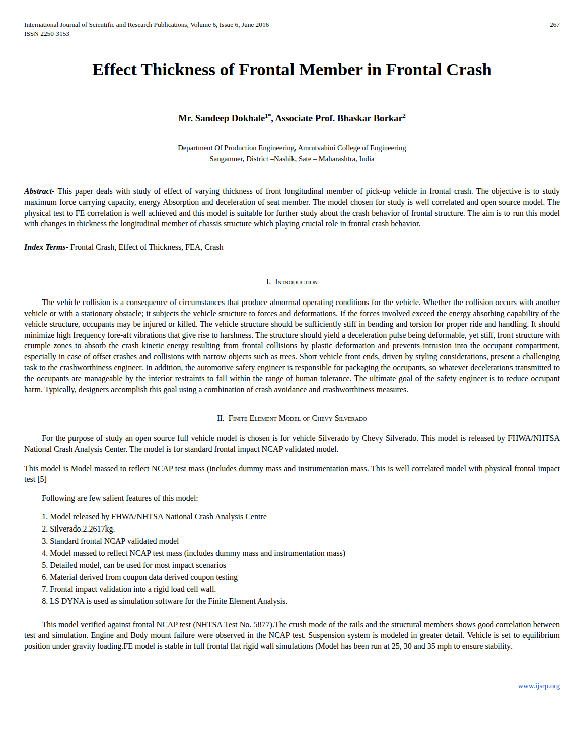International Journal of Scientific and Research Publications, Volume 6, Issue 6, June 2016
ISSN 2250-3153
267
Effect Thickness of Frontal Member in Frontal Crash
Mr. Sandeep Dokhale1*, Associate Prof. Bhaskar Borkar2
Department Of Production Engineering, Amrutvahini College of Engineering
Sangamner, District –Nashik, Sate – Maharashtra, India
Abstract- This paper deals with study of effect of varying thickness of front longitudinal member of pick-up vehicle in frontal crash. The objective is to study maximum force carrying capacity, energy Absorption and deceleration of seat member. The model chosen for study is well correlated and open source model. The physical test to FE correlation is well achieved and this model is suitable for further study about the crash behavior of frontal structure. The aim is to run this model with changes in thickness the longitudinal member of chassis structure which playing crucial role in frontal crash behavior.
Index Terms- Frontal Crash, Effect of Thickness, FEA, Crash
I. Introduction
The vehicle collision is a consequence of circumstances that produce abnormal operating conditions for the vehicle. Whether the collision occurs with another vehicle or with a stationary obstacle; it subjects the vehicle structure to forces and deformations. If the forces involved exceed the energy absorbing capability of the vehicle structure, occupants may be injured or killed. The vehicle structure should be sufficiently stiff in bending and torsion for proper ride and handling. It should minimize high frequency fore-aft vibrations that give rise to harshness. The structure should yield a deceleration pulse being deformable, yet stiff, front structure with crumple zones to absorb the crash kinetic energy resulting from frontal collisions by plastic deformation and prevents intrusion into the occupant compartment, especially in case of offset crashes and collisions with narrow objects such as trees. Short vehicle front ends, driven by styling considerations, present a challenging task to the crashworthiness engineer. In addition, the automotive safety engineer is responsible for packaging the occupants, so whatever decelerations transmitted to the occupants are manageable by the interior restraints to fall within the range of human tolerance. The ultimate goal of the safety engineer is to reduce occupant harm. Typically, designers accomplish this goal using a combination of crash avoidance and crashworthiness measures.
II. Finite Element Model of Chevy Silverado
For the purpose of study an open source full vehicle model is chosen is for vehicle Silverado by Chevy Silverado. This model is released by FHWA/NHTSA National Crash Analysis Center. The model is for standard frontal impact NCAP validated model.
This model is Model massed to reflect NCAP test mass (includes dummy mass and instrumentation mass. This is well correlated model with physical frontal impact test [5]
Following are few salient features of this model:
Model released by FHWA/NHTSA National Crash Analysis Centre
Silverado.2.2617kg.
Standard frontal NCAP validated model
Model massed to reflect NCAP test mass (includes dummy mass and instrumentation mass)
Detailed model, can be used for most impact scenarios
Material derived from coupon data derived coupon testing
Frontal impact validation into a rigid load cell wall.
LS DYNA is used as simulation software for the Finite Element Analysis.
This model verified against frontal NCAP test (NHTSA Test No. 5877).The crush mode of the rails and the structural members shows good correlation between test and simulation. Engine and Body mount failure were observed in the NCAP test. Suspension system is modeled in greater detail. Vehicle is set to equilibrium position under gravity loading.FE model is stable in full frontal flat rigid wall simulations (Model has been run at 25, 30 and 35 mph to ensure stability.
www.ijsrp.org